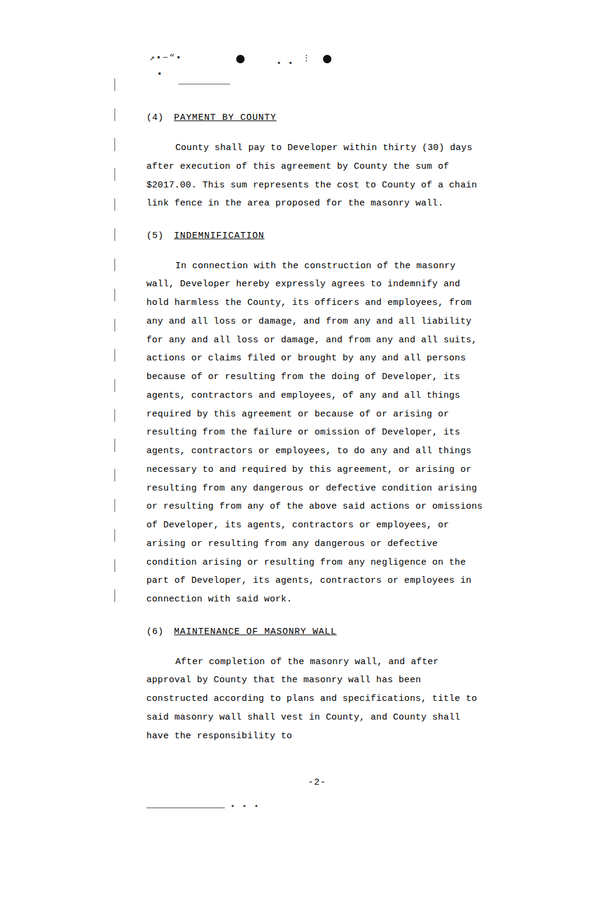↗•−“• • • • ⋮
(4) PAYMENT BY COUNTY
County shall pay to Developer within thirty (30) days after execution of this agreement by County the sum of $2017.00. This sum represents the cost to County of a chain link fence in the area proposed for the masonry wall.
(5) INDEMNIFICATION
In connection with the construction of the masonry wall, Developer hereby expressly agrees to indemnify and hold harmless the County, its officers and employees, from any and all loss or damage, and from any and all liability for any and all loss or damage, and from any and all suits, actions or claims filed or brought by any and all persons because of or resulting from the doing of Developer, its agents, contractors and employees, of any and all things required by this agreement or because of or arising or resulting from the failure or omission of Developer, its agents, contractors or employees, to do any and all things necessary to and required by this agreement, or arising or resulting from any dangerous or defective condition arising or resulting from any of the above said actions or omissions of Developer, its agents, contractors or employees, or arising or resulting from any dangerous or defective condition arising or resulting from any negligence on the part of Developer, its agents, contractors or employees in connection with said work.
(6) MAINTENANCE OF MASONRY WALL
After completion of the masonry wall, and after approval by County that the masonry wall has been constructed according to plans and specifications, title to said masonry wall shall vest in County, and County shall have the responsibility to
-2-
• • •